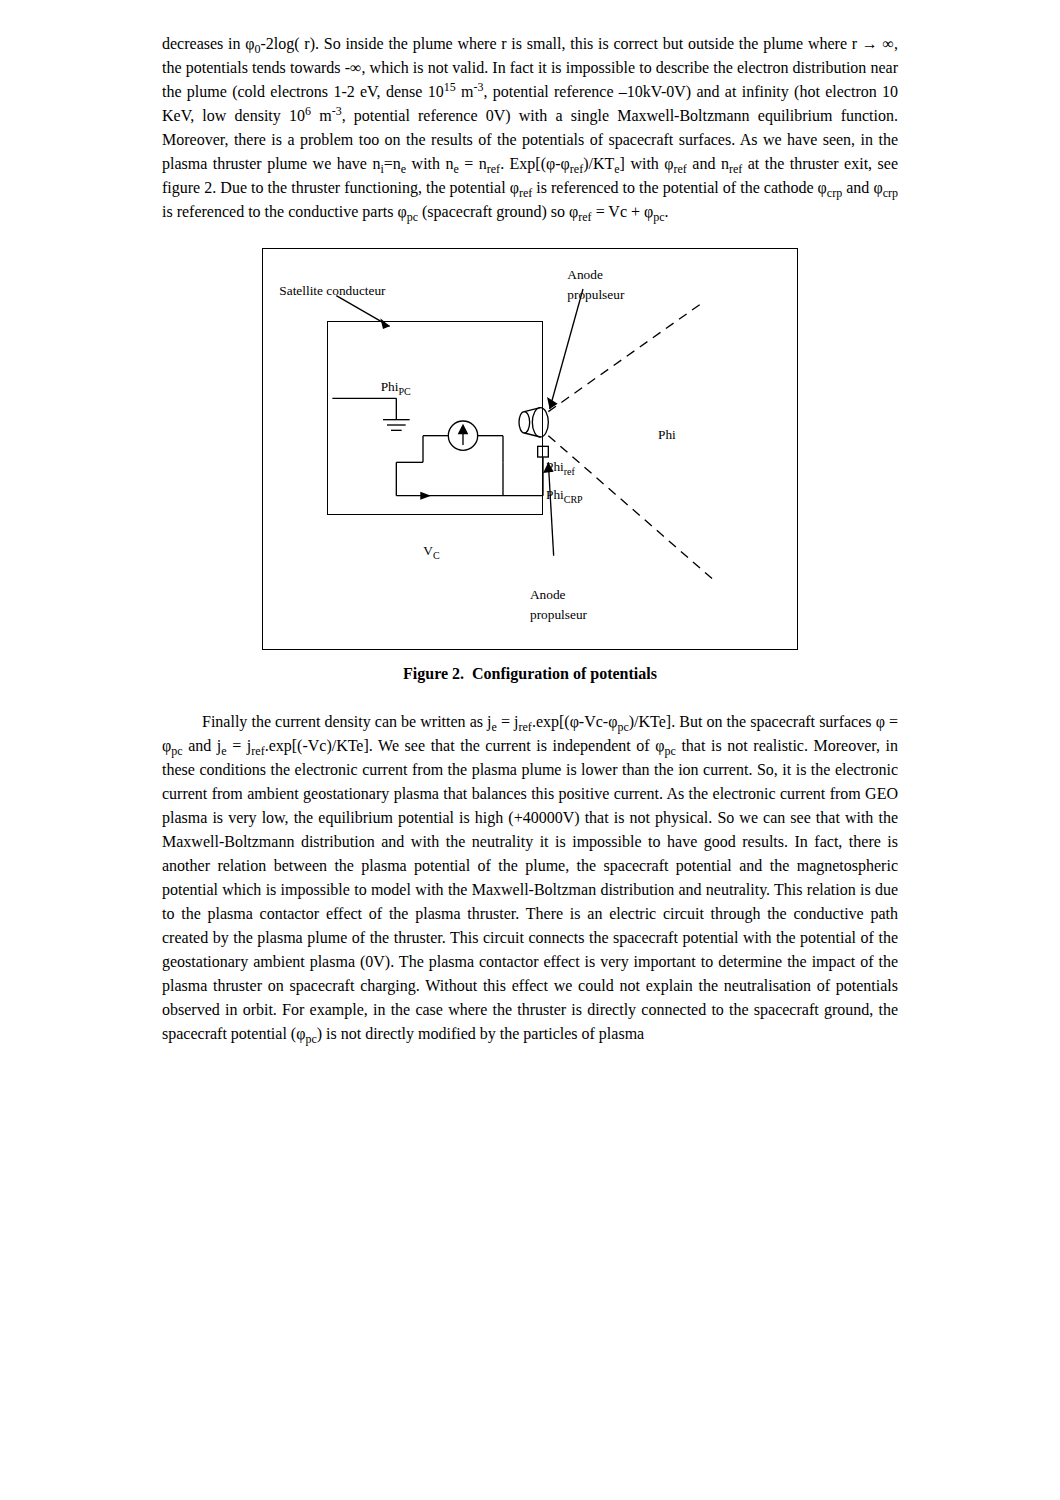decreases in φ0-2log( r). So inside the plume where r is small, this is correct but outside the plume where r → ∞, the potentials tends towards -∞, which is not valid. In fact it is impossible to describe the electron distribution near the plume (cold electrons 1-2 eV, dense 1015 m-3, potential reference –10kV-0V) and at infinity (hot electron 10 KeV, low density 106 m-3, potential reference 0V) with a single Maxwell-Boltzmann equilibrium function. Moreover, there is a problem too on the results of the potentials of spacecraft surfaces. As we have seen, in the plasma thruster plume we have ni=ne with ne = nref. Exp[(φ-φref)/KTe] with φref and nref at the thruster exit, see figure 2. Due to the thruster functioning, the potential φref is referenced to the potential of the cathode φcrp and φcrp is referenced to the conductive parts φpc (spacecraft ground) so φref = Vc + φpc.
Satellite conducteur
Anode
propulseur
PhiPC
Phi
Phiref
PhiCRP
VC
Anode
propulseur
Figure 2. Configuration of potentials
Finally the current density can be written as je = jref.exp[(φ-Vc-φpc)/KTe]. But on the spacecraft surfaces φ = φpc and je = jref.exp[(-Vc)/KTe]. We see that the current is independent of φpc that is not realistic. Moreover, in these conditions the electronic current from the plasma plume is lower than the ion current. So, it is the electronic current from ambient geostationary plasma that balances this positive current. As the electronic current from GEO plasma is very low, the equilibrium potential is high (+40000V) that is not physical. So we can see that with the Maxwell-Boltzmann distribution and with the neutrality it is impossible to have good results. In fact, there is another relation between the plasma potential of the plume, the spacecraft potential and the magnetospheric potential which is impossible to model with the Maxwell-Boltzman distribution and neutrality. This relation is due to the plasma contactor effect of the plasma thruster. There is an electric circuit through the conductive path created by the plasma plume of the thruster. This circuit connects the spacecraft potential with the potential of the geostationary ambient plasma (0V). The plasma contactor effect is very important to determine the impact of the plasma thruster on spacecraft charging. Without this effect we could not explain the neutralisation of potentials observed in orbit. For example, in the case where the thruster is directly connected to the spacecraft ground, the spacecraft potential (φpc) is not directly modified by the particles of plasma